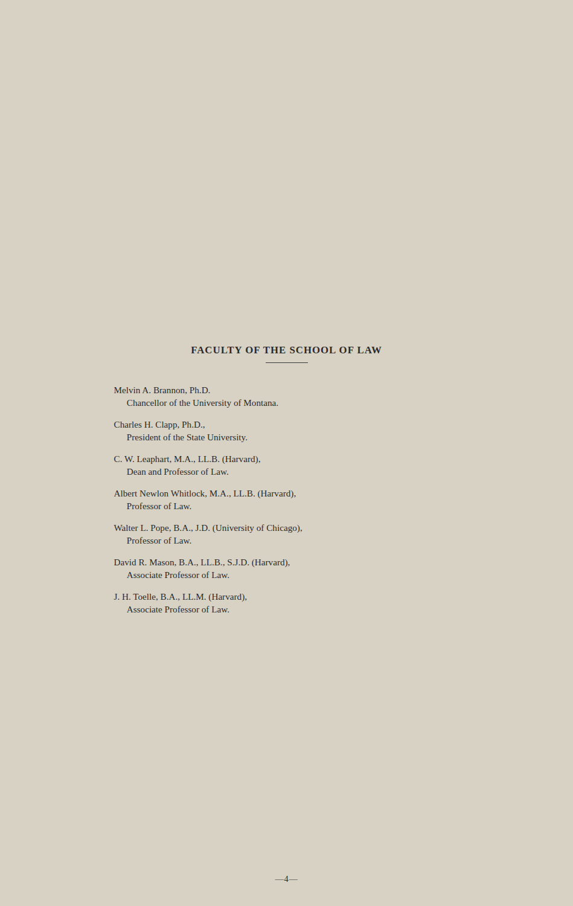Faculty of the School of Law
Melvin A. Brannon, Ph.D. Chancellor of the University of Montana.
Charles H. Clapp, Ph.D., President of the State University.
C. W. Leaphart, M.A., LL.B. (Harvard), Dean and Professor of Law.
Albert Newlon Whitlock, M.A., LL.B. (Harvard), Professor of Law.
Walter L. Pope, B.A., J.D. (University of Chicago), Professor of Law.
David R. Mason, B.A., LL.B., S.J.D. (Harvard), Associate Professor of Law.
J. H. Toelle, B.A., LL.M. (Harvard), Associate Professor of Law.
—4—